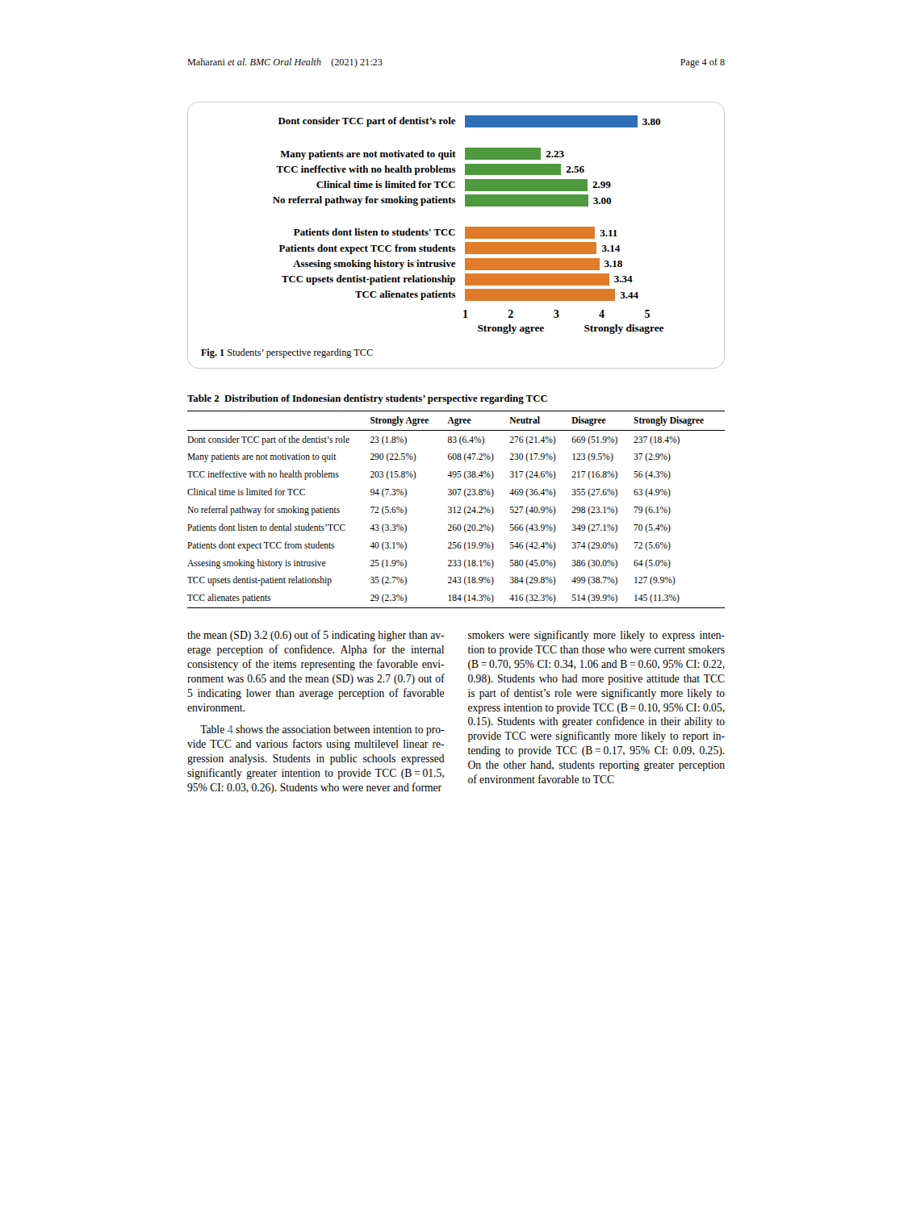Maharani et al. BMC Oral Health (2021) 21:23
Page 4 of 8
Dont consider TCC part of dentist’s role
3.80
Many patients are not motivated to quit
2.23
TCC ineffective with no health problems
2.56
Clinical time is limited for TCC
2.99
No referral pathway for smoking patients
3.00
Patients dont listen to students' TCC
3.11
Patients dont expect TCC from students
3.14
Assesing smoking history is intrusive
3.18
TCC upsets dentist-patient relationship
3.34
TCC alienates patients
3.44
1 2 3 4 5
Strongly agree Strongly disagree
Fig. 1 Students’ perspective regarding TCC
Table 2 Distribution of Indonesian dentistry students’ perspective regarding TCC
| | Strongly Agree | Agree | Neutral | Disagree | Strongly Disagree |
| --- | --- | --- | --- | --- | --- |
| Dont consider TCC part of the dentist’s role | 23 (1.8%) | 83 (6.4%) | 276 (21.4%) | 669 (51.9%) | 237 (18.4%) |
| Many patients are not motivation to quit | 290 (22.5%) | 608 (47.2%) | 230 (17.9%) | 123 (9.5%) | 37 (2.9%) |
| TCC ineffective with no health problems | 203 (15.8%) | 495 (38.4%) | 317 (24.6%) | 217 (16.8%) | 56 (4.3%) |
| Clinical time is limited for TCC | 94 (7.3%) | 307 (23.8%) | 469 (36.4%) | 355 (27.6%) | 63 (4.9%) |
| No referral pathway for smoking patients | 72 (5.6%) | 312 (24.2%) | 527 (40.9%) | 298 (23.1%) | 79 (6.1%) |
| Patients dont listen to dental students’TCC | 43 (3.3%) | 260 (20.2%) | 566 (43.9%) | 349 (27.1%) | 70 (5.4%) |
| Patients dont expect TCC from students | 40 (3.1%) | 256 (19.9%) | 546 (42.4%) | 374 (29.0%) | 72 (5.6%) |
| Assesing smoking history is intrusive | 25 (1.9%) | 233 (18.1%) | 580 (45.0%) | 386 (30.0%) | 64 (5.0%) |
| TCC upsets dentist-patient relationship | 35 (2.7%) | 243 (18.9%) | 384 (29.8%) | 499 (38.7%) | 127 (9.9%) |
| TCC alienates patients | 29 (2.3%) | 184 (14.3%) | 416 (32.3%) | 514 (39.9%) | 145 (11.3%) |
the mean (SD) 3.2 (0.6) out of 5 indicating higher than average perception of confidence. Alpha for the internal consistency of the items representing the favorable environment was 0.65 and the mean (SD) was 2.7 (0.7) out of 5 indicating lower than average perception of favorable environment.
Table 4 shows the association between intention to provide TCC and various factors using multilevel linear regression analysis. Students in public schools expressed significantly greater intention to provide TCC (B = 01.5, 95% CI: 0.03, 0.26). Students who were never and former
smokers were significantly more likely to express intention to provide TCC than those who were current smokers (B = 0.70, 95% CI: 0.34, 1.06 and B = 0.60, 95% CI: 0.22, 0.98). Students who had more positive attitude that TCC is part of dentist’s role were significantly more likely to express intention to provide TCC (B = 0.10, 95% CI: 0.05, 0.15). Students with greater confidence in their ability to provide TCC were significantly more likely to report intending to provide TCC (B = 0.17, 95% CI: 0.09, 0.25). On the other hand, students reporting greater perception of environment favorable to TCC